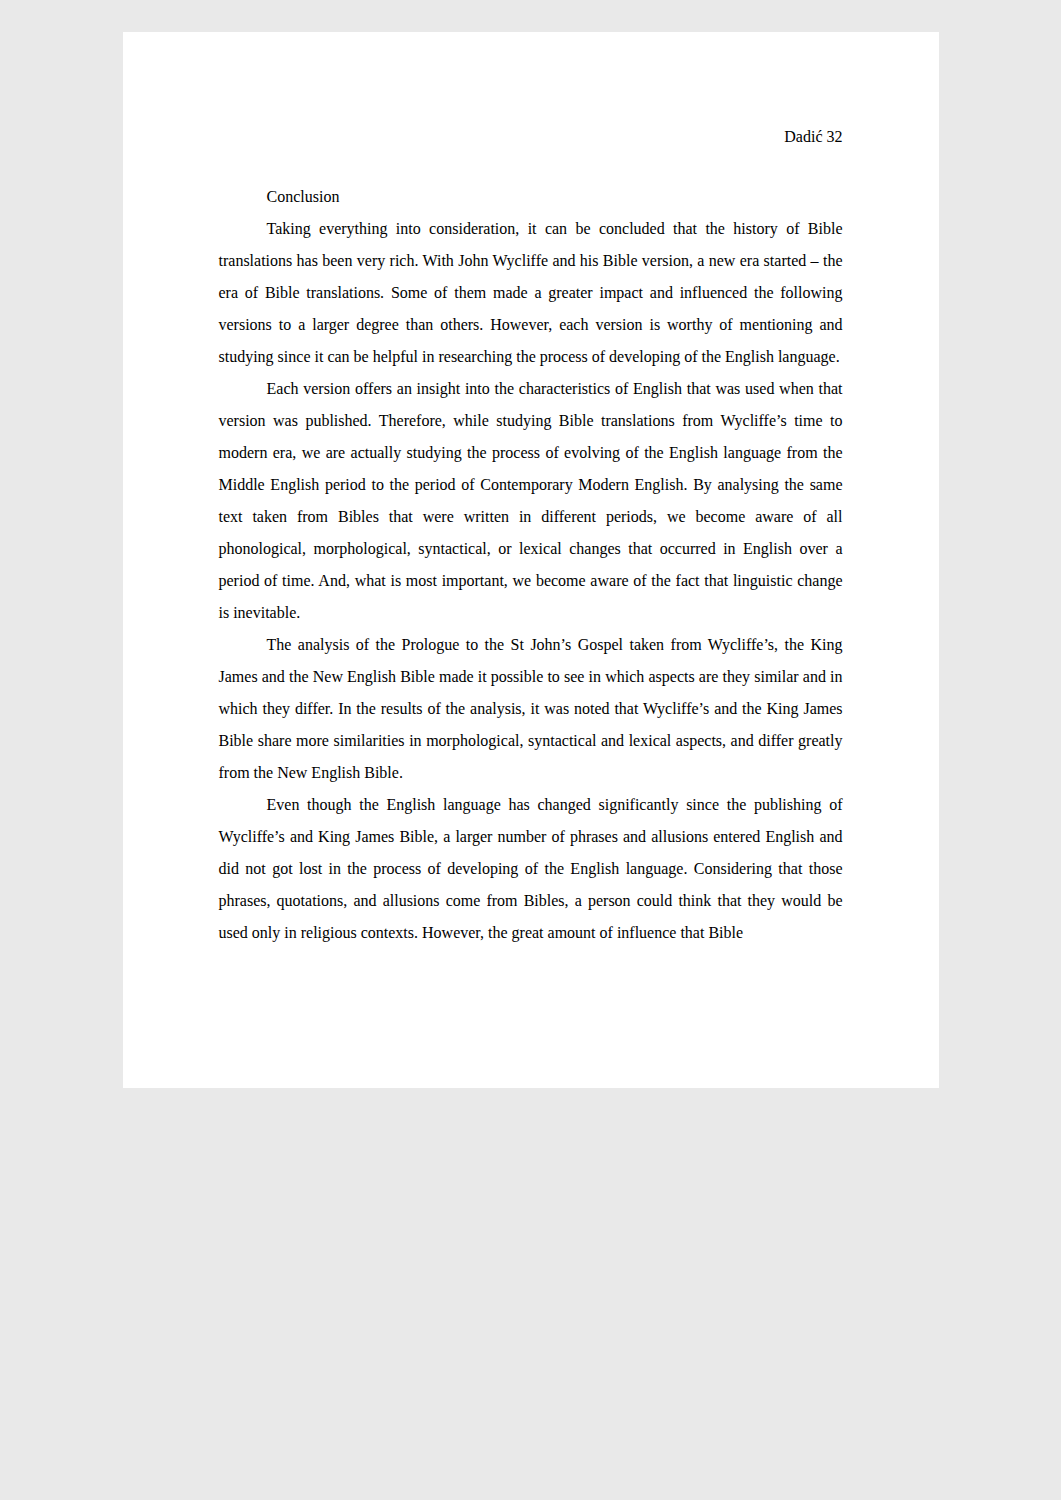Dadić 32
Conclusion
Taking everything into consideration, it can be concluded that the history of Bible translations has been very rich. With John Wycliffe and his Bible version, a new era started – the era of Bible translations. Some of them made a greater impact and influenced the following versions to a larger degree than others. However, each version is worthy of mentioning and studying since it can be helpful in researching the process of developing of the English language.
Each version offers an insight into the characteristics of English that was used when that version was published. Therefore, while studying Bible translations from Wycliffe’s time to modern era, we are actually studying the process of evolving of the English language from the Middle English period to the period of Contemporary Modern English. By analysing the same text taken from Bibles that were written in different periods, we become aware of all phonological, morphological, syntactical, or lexical changes that occurred in English over a period of time. And, what is most important, we become aware of the fact that linguistic change is inevitable.
The analysis of the Prologue to the St John’s Gospel taken from Wycliffe’s, the King James and the New English Bible made it possible to see in which aspects are they similar and in which they differ. In the results of the analysis, it was noted that Wycliffe’s and the King James Bible share more similarities in morphological, syntactical and lexical aspects, and differ greatly from the New English Bible.
Even though the English language has changed significantly since the publishing of Wycliffe’s and King James Bible, a larger number of phrases and allusions entered English and did not got lost in the process of developing of the English language. Considering that those phrases, quotations, and allusions come from Bibles, a person could think that they would be used only in religious contexts. However, the great amount of influence that Bible